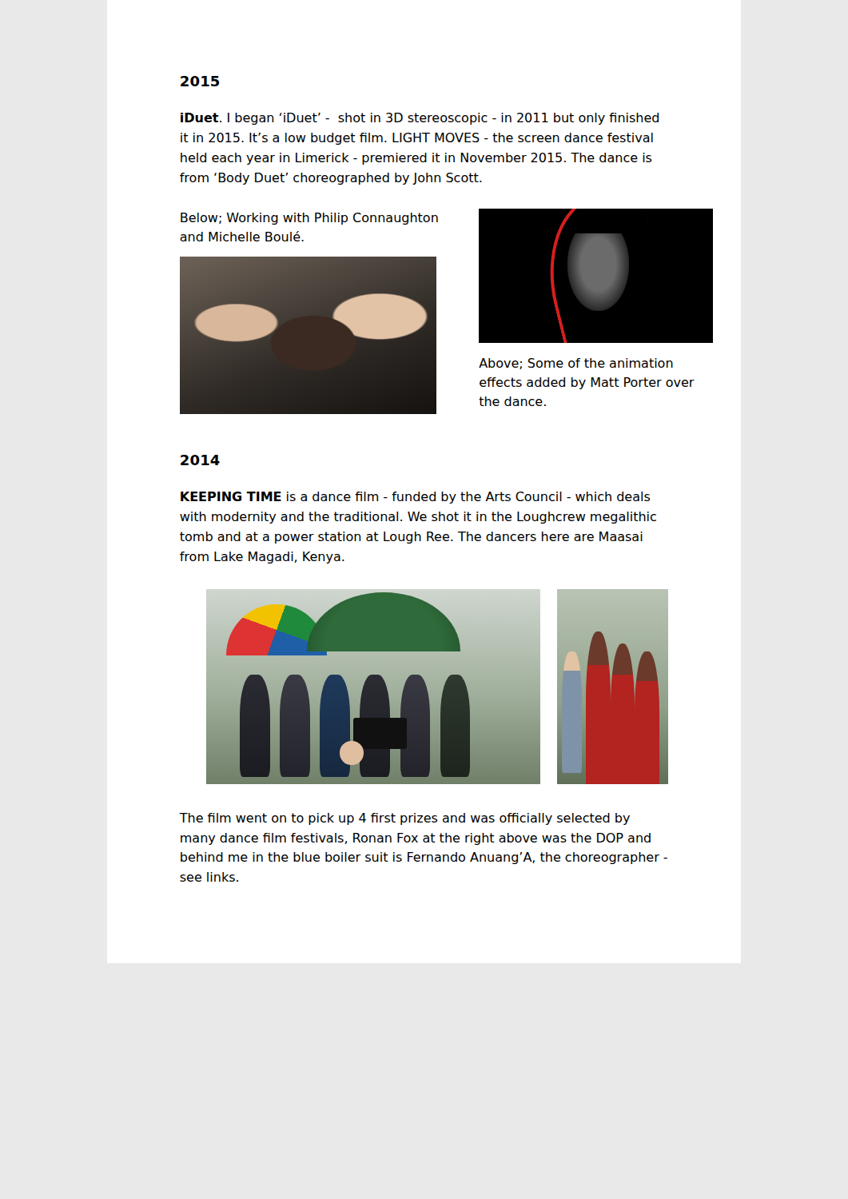2015
iDuet. I began ‘iDuet’ - shot in 3D stereoscopic - in 2011 but only finished it in 2015. It’s a low budget film. LIGHT MOVES - the screen dance festival held each year in Limerick - premiered it in November 2015. The dance is from ‘Body Duet’ choreographed by John Scott.
Below; Working with Philip Connaughton and Michelle Boulé.
Above; Some of the animation effects added by Matt Porter over the dance.
2014
KEEPING TIME is a dance film - funded by the Arts Council - which deals with modernity and the traditional. We shot it in the Loughcrew megalithic tomb and at a power station at Lough Ree. The dancers here are Maasai from Lake Magadi, Kenya.
The film went on to pick up 4 first prizes and was officially selected by many dance film festivals, Ronan Fox at the right above was the DOP and behind me in the blue boiler suit is Fernando Anuang’A, the choreographer - see links.